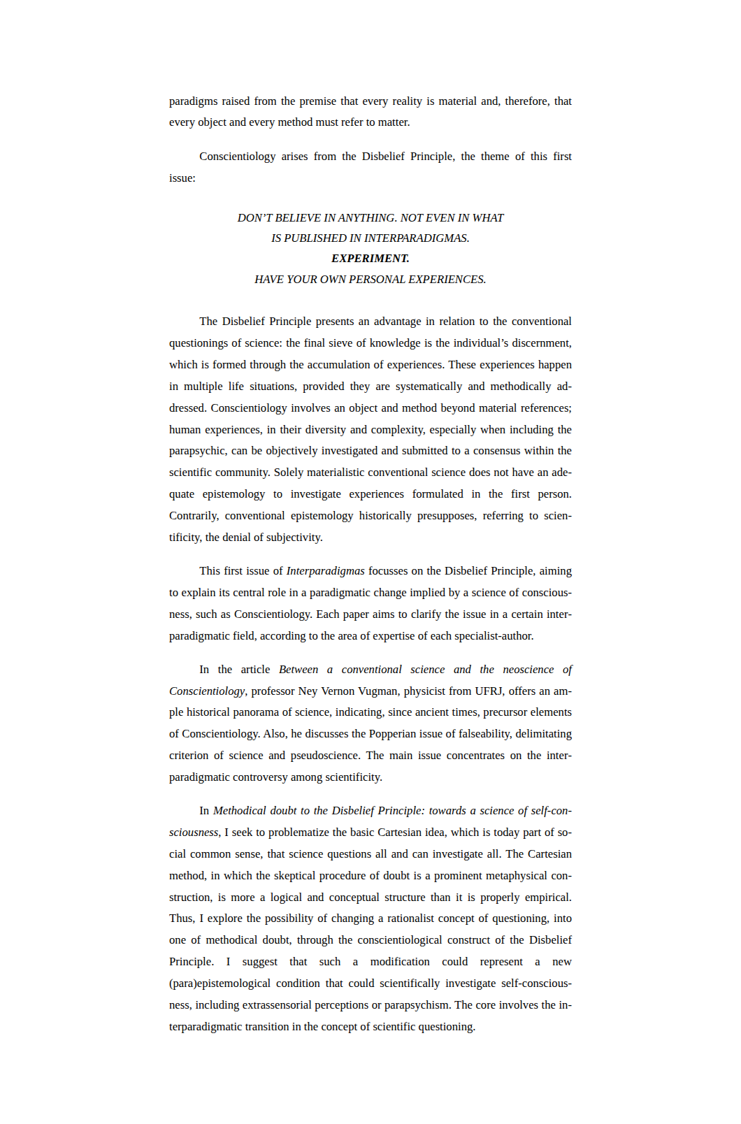paradigms raised from the premise that every reality is material and, therefore, that every object and every method must refer to matter.
Conscientiology arises from the Disbelief Principle, the theme of this first issue:
DON’T BELIEVE IN ANYTHING. NOT EVEN IN WHAT
IS PUBLISHED IN INTERPARADIGMAS.
EXPERIMENT.
HAVE YOUR OWN PERSONAL EXPERIENCES.
The Disbelief Principle presents an advantage in relation to the conventional questionings of science: the final sieve of knowledge is the individual’s discernment, which is formed through the accumulation of experiences. These experiences happen in multiple life situations, provided they are systematically and methodically addressed. Conscientiology involves an object and method beyond material references; human experiences, in their diversity and complexity, especially when including the parapsychic, can be objectively investigated and submitted to a consensus within the scientific community. Solely materialistic conventional science does not have an adequate epistemology to investigate experiences formulated in the first person. Contrarily, conventional epistemology historically presupposes, referring to scientificity, the denial of subjectivity.
This first issue of Interparadigmas focusses on the Disbelief Principle, aiming to explain its central role in a paradigmatic change implied by a science of consciousness, such as Conscientiology. Each paper aims to clarify the issue in a certain interparadigmatic field, according to the area of expertise of each specialist-author.
In the article Between a conventional science and the neoscience of Conscientiology, professor Ney Vernon Vugman, physicist from UFRJ, offers an ample historical panorama of science, indicating, since ancient times, precursor elements of Conscientiology. Also, he discusses the Popperian issue of falseability, delimitating criterion of science and pseudoscience. The main issue concentrates on the interparadigmatic controversy among scientificity.
In Methodical doubt to the Disbelief Principle: towards a science of self-consciousness, I seek to problematize the basic Cartesian idea, which is today part of social common sense, that science questions all and can investigate all. The Cartesian method, in which the skeptical procedure of doubt is a prominent metaphysical construction, is more a logical and conceptual structure than it is properly empirical. Thus, I explore the possibility of changing a rationalist concept of questioning, into one of methodical doubt, through the conscientiological construct of the Disbelief Principle. I suggest that such a modification could represent a new (para)epistemological condition that could scientifically investigate self-consciousness, including extrassensorial perceptions or parapsychism. The core involves the interparadigmatic transition in the concept of scientific questioning.